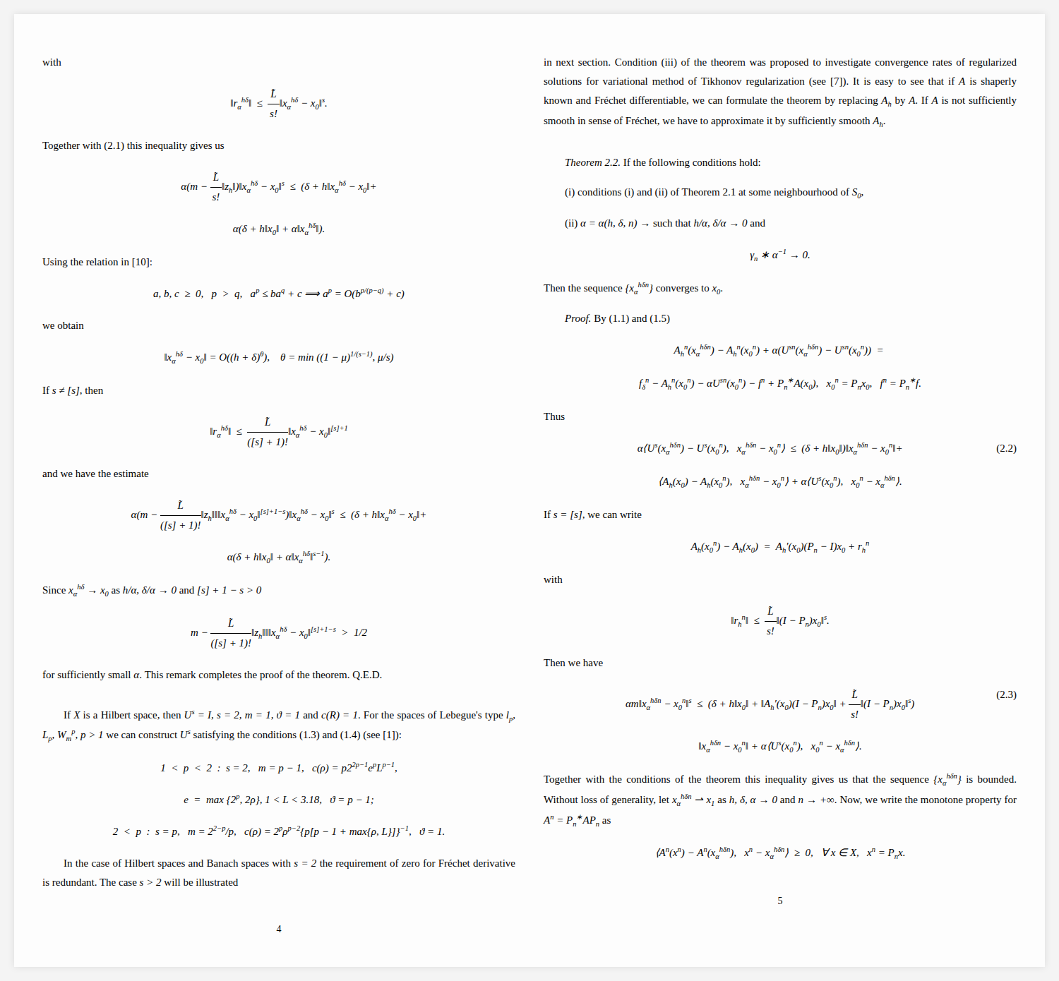with
‖rαhδ‖ ≤ L̃s!‖xαhδ − x0‖s.
Together with (2.1) this inequality gives us
α(m − L̃s!‖zh‖)‖xαhδ − x0‖s ≤ (δ + h‖xαhδ − x0‖+
α(δ + h‖x0‖ + α‖xαhδ‖).
Using the relation in [10]:
a, b, c ≥ 0, p > q, ap ≤ baq + c ⟹ ap = O(bp/(p−q) + c)
we obtain
‖xαhδ − x0‖ = O((h + δ)θ), θ = min ((1 − μ)1/(s−1), μ/s)
If s ≠ [s], then
‖rαhδ‖ ≤ L̃([s] + 1)!‖xαhδ − x0‖[s]+1
and we have the estimate
α(m − L̃([s] + 1)!‖zh‖‖‖xαhδ − x0‖[s]+1−s)‖xαhδ − x0‖s ≤ (δ + h‖xαhδ − x0‖+
α(δ + h‖x0‖ + α‖xαhδ‖s−1).
Since xαhδ → x0 as h/α, δ/α → 0 and [s] + 1 − s > 0
m − L̃([s] + 1)!‖zh‖‖‖xαhδ − x0‖[s]+1−s > 1/2
for sufficiently small α. This remark completes the proof of the theorem. Q.E.D.
If X is a Hilbert space, then Us = I, s = 2, m = 1, ϑ = 1 and c(R) = 1. For the spaces of Lebegue's type lp, Lp, Wmp, p > 1 we can construct Us satisfying the conditions (1.3) and (1.4) (see [1]):
1 < p < 2 : s = 2, m = p − 1, c(ρ) = p22p−1epLp−1,
e = max {2p, 2ρ}, 1 < L < 3.18, ϑ = p − 1;
2 < p : s = p, m = 22−p/p, c(ρ) = 2pρp−2{p[p − 1 + max{ρ, L}]}−1, ϑ = 1.
In the case of Hilbert spaces and Banach spaces with s = 2 the requirement of zero for Fréchet derivative is redundant. The case s > 2 will be illustrated
4
in next section. Condition (iii) of the theorem was proposed to investigate convergence rates of regularized solutions for variational method of Tikhonov regularization (see [7]). It is easy to see that if A is shaperly known and Fréchet differentiable, we can formulate the theorem by replacing Ah by A. If A is not sufficiently smooth in sense of Fréchet, we have to approximate it by sufficiently smooth Ah.
Theorem 2.2. If the following conditions hold:
(i) conditions (i) and (ii) of Theorem 2.1 at some neighbourhood of S0,
(ii) α = α(h, δ, n) → such that h/α, δ/α → 0 and
γn ∗ α−1 → 0.
Then the sequence {xαhδn} converges to x0.
Proof. By (1.1) and (1.5)
Ahn(xαhδn) − Ahn(x0n) + α(Usn(xαhδn) − Usn(x0n)) =
fδn − Ahn(x0n) − αUsn(x0n) − fn + Pn∗A(x0), x0n = Pnx0, fn = Pn∗f.
Thus
α⟨Us(xαhδn) − Us(x0n), xαhδn − x0n⟩ ≤ (δ + h‖x0‖)‖xαhδn − x0n‖+ (2.2)
⟨Ah(x0) − Ah(x0n), xαhδn − x0n⟩ + α⟨Us(x0n), x0n − xαhδn⟩.
If s = [s], we can write
Ah(x0n) − Ah(x0) = Ah′(x0)(Pn − I)x0 + rhn
with
‖rhn‖ ≤ L̃s!‖(I − Pn)x0‖s.
Then we have
αm‖xαhδn − x0n‖s ≤ (δ + h‖x0‖ + ‖Ah′(x0)(I − Pn)x0‖ + L̃s!‖(I − Pn)x0‖s) (2.3)
‖xαhδn − x0n‖ + α⟨Us(x0n), x0n − xαhδn⟩.
Together with the conditions of the theorem this inequality gives us that the sequence {xαhδn} is bounded. Without loss of generality, let xαhδn ⇀ x1 as h, δ, α → 0 and n → +∞. Now, we write the monotone property for An = Pn∗APn as
⟨An(xn) − An(xαhδn), xn − xαhδn⟩ ≥ 0, ∀ x ∈ X, xn = Pnx.
5